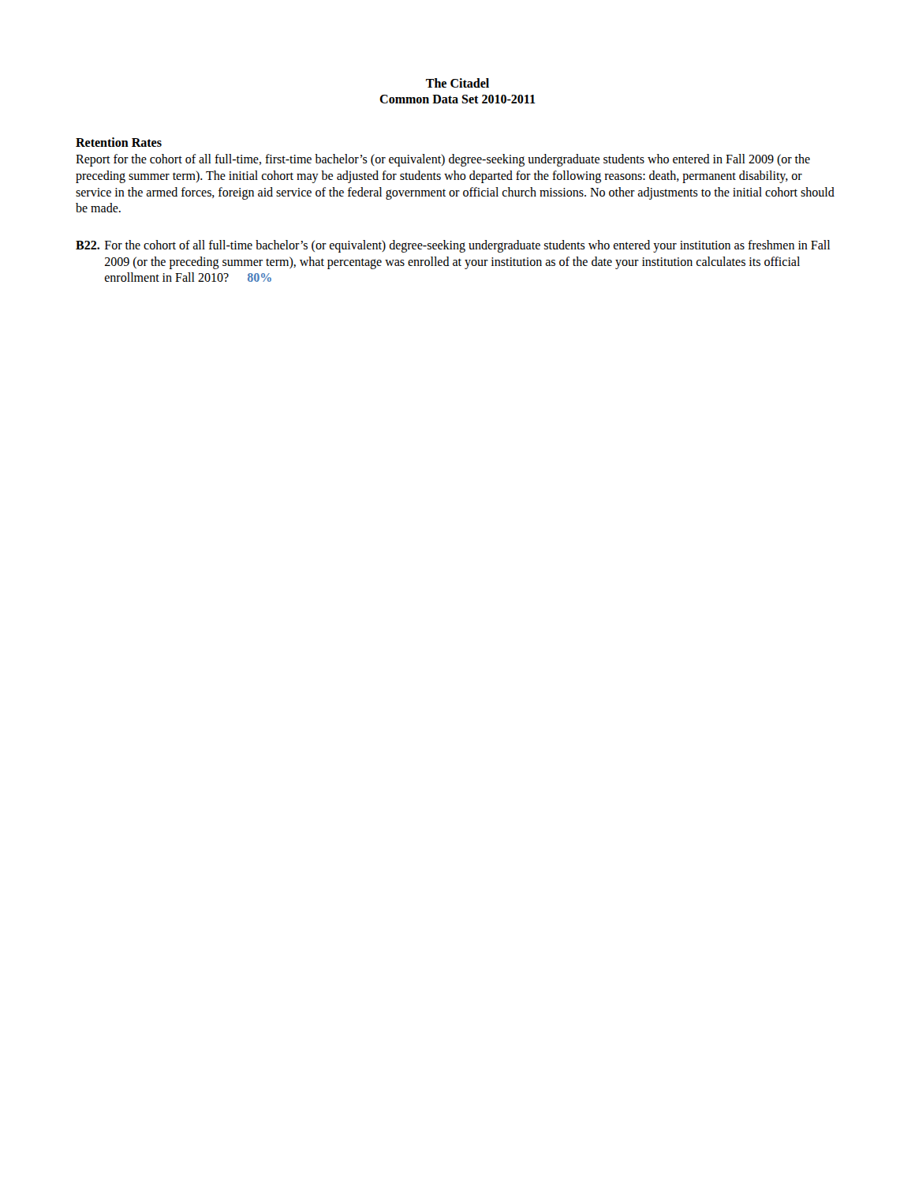The Citadel
Common Data Set 2010-2011
Retention Rates
Report for the cohort of all full-time, first-time bachelor’s (or equivalent) degree-seeking undergraduate students who entered in Fall 2009 (or the preceding summer term). The initial cohort may be adjusted for students who departed for the following reasons: death, permanent disability, or service in the armed forces, foreign aid service of the federal government or official church missions. No other adjustments to the initial cohort should be made.
B22. For the cohort of all full-time bachelor’s (or equivalent) degree-seeking undergraduate students who entered your institution as freshmen in Fall 2009 (or the preceding summer term), what percentage was enrolled at your institution as of the date your institution calculates its official enrollment in Fall 2010? 80%